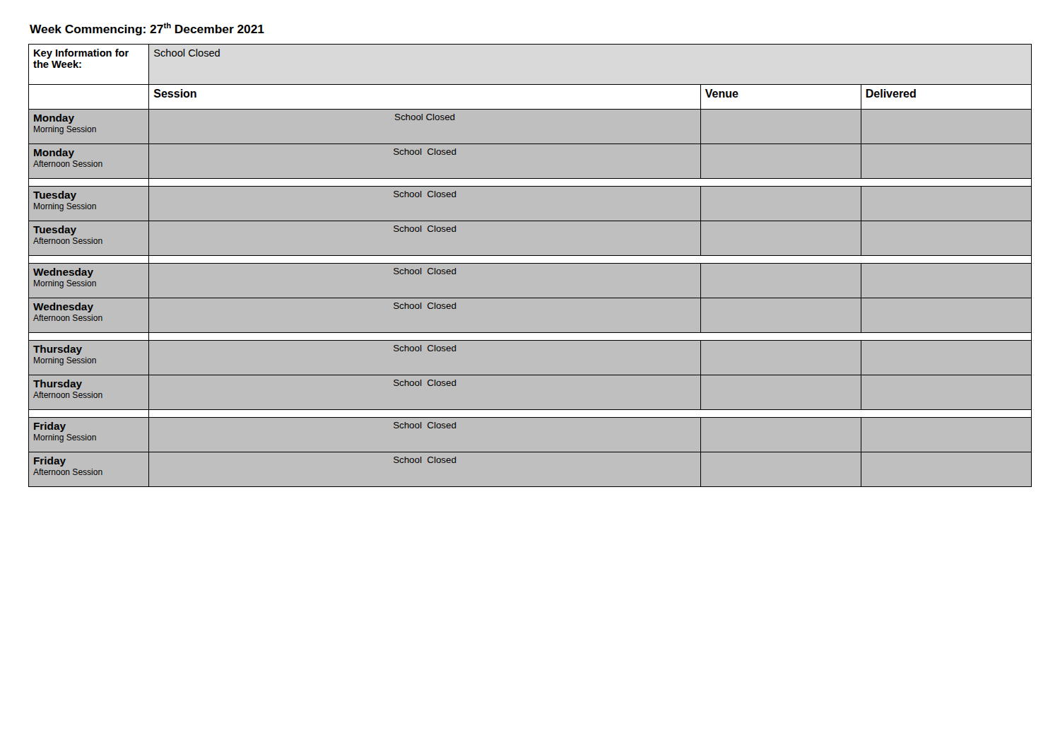Week Commencing: 27th December 2021
| Key Information for the Week: | School Closed |
| | Session | Venue | Delivered |
| Monday Morning Session | School Closed | | |
| Monday Afternoon Session | School Closed | | |
| Tuesday Morning Session | School Closed | | |
| Tuesday Afternoon Session | School Closed | | |
| Wednesday Morning Session | School Closed | | |
| Wednesday Afternoon Session | School Closed | | |
| Thursday Morning Session | School Closed | | |
| Thursday Afternoon Session | School Closed | | |
| Friday Morning Session | School Closed | | |
| Friday Afternoon Session | School Closed | | |